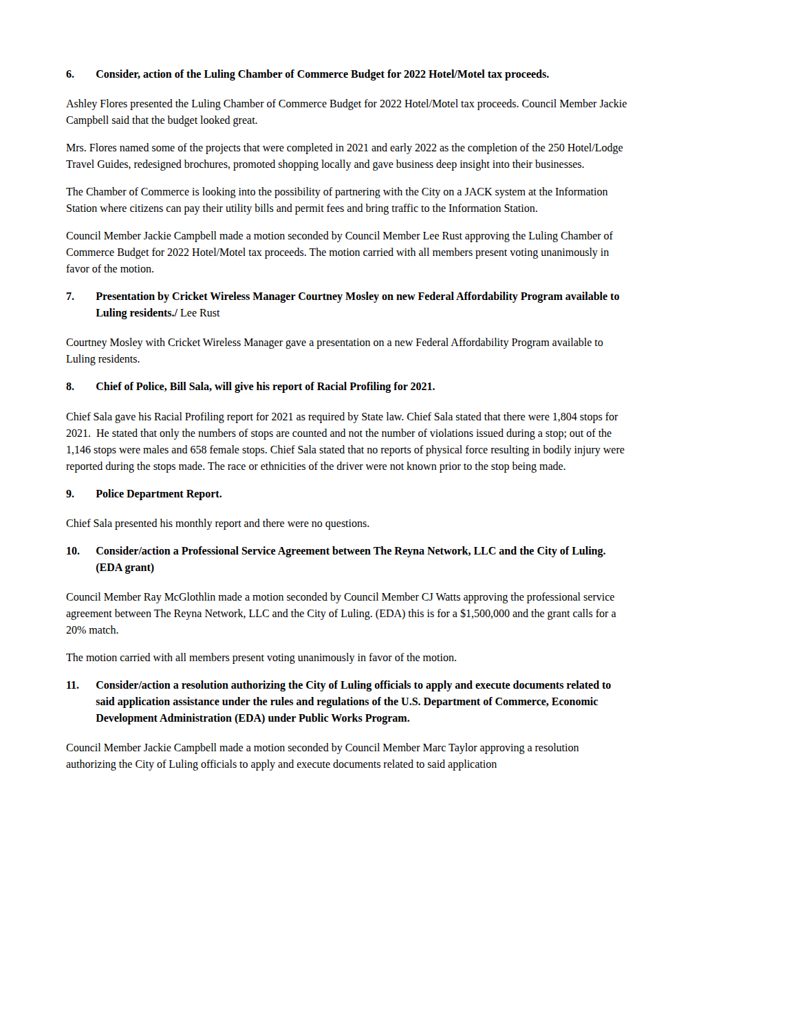6. Consider, action of the Luling Chamber of Commerce Budget for 2022 Hotel/Motel tax proceeds.
Ashley Flores presented the Luling Chamber of Commerce Budget for 2022 Hotel/Motel tax proceeds. Council Member Jackie Campbell said that the budget looked great.
Mrs. Flores named some of the projects that were completed in 2021 and early 2022 as the completion of the 250 Hotel/Lodge Travel Guides, redesigned brochures, promoted shopping locally and gave business deep insight into their businesses.
The Chamber of Commerce is looking into the possibility of partnering with the City on a JACK system at the Information Station where citizens can pay their utility bills and permit fees and bring traffic to the Information Station.
Council Member Jackie Campbell made a motion seconded by Council Member Lee Rust approving the Luling Chamber of Commerce Budget for 2022 Hotel/Motel tax proceeds. The motion carried with all members present voting unanimously in favor of the motion.
7. Presentation by Cricket Wireless Manager Courtney Mosley on new Federal Affordability Program available to Luling residents./ Lee Rust
Courtney Mosley with Cricket Wireless Manager gave a presentation on a new Federal Affordability Program available to Luling residents.
8. Chief of Police, Bill Sala, will give his report of Racial Profiling for 2021.
Chief Sala gave his Racial Profiling report for 2021 as required by State law. Chief Sala stated that there were 1,804 stops for 2021. He stated that only the numbers of stops are counted and not the number of violations issued during a stop; out of the 1,146 stops were males and 658 female stops. Chief Sala stated that no reports of physical force resulting in bodily injury were reported during the stops made. The race or ethnicities of the driver were not known prior to the stop being made.
9. Police Department Report.
Chief Sala presented his monthly report and there were no questions.
10. Consider/action a Professional Service Agreement between The Reyna Network, LLC and the City of Luling.(EDA grant)
Council Member Ray McGlothlin made a motion seconded by Council Member CJ Watts approving the professional service agreement between The Reyna Network, LLC and the City of Luling. (EDA) this is for a $1,500,000 and the grant calls for a 20% match.
The motion carried with all members present voting unanimously in favor of the motion.
11. Consider/action a resolution authorizing the City of Luling officials to apply and execute documents related to said application assistance under the rules and regulations of the U.S. Department of Commerce, Economic Development Administration (EDA) under Public Works Program.
Council Member Jackie Campbell made a motion seconded by Council Member Marc Taylor approving a resolution authorizing the City of Luling officials to apply and execute documents related to said application